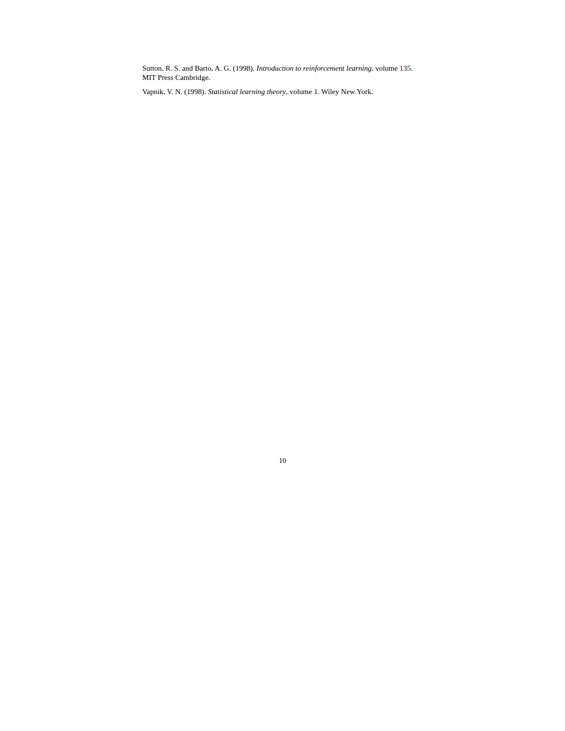Sutton, R. S. and Barto, A. G. (1998). Introduction to reinforcement learning, volume 135. MIT Press Cambridge.
Vapnik, V. N. (1998). Statistical learning theory, volume 1. Wiley New York.
10